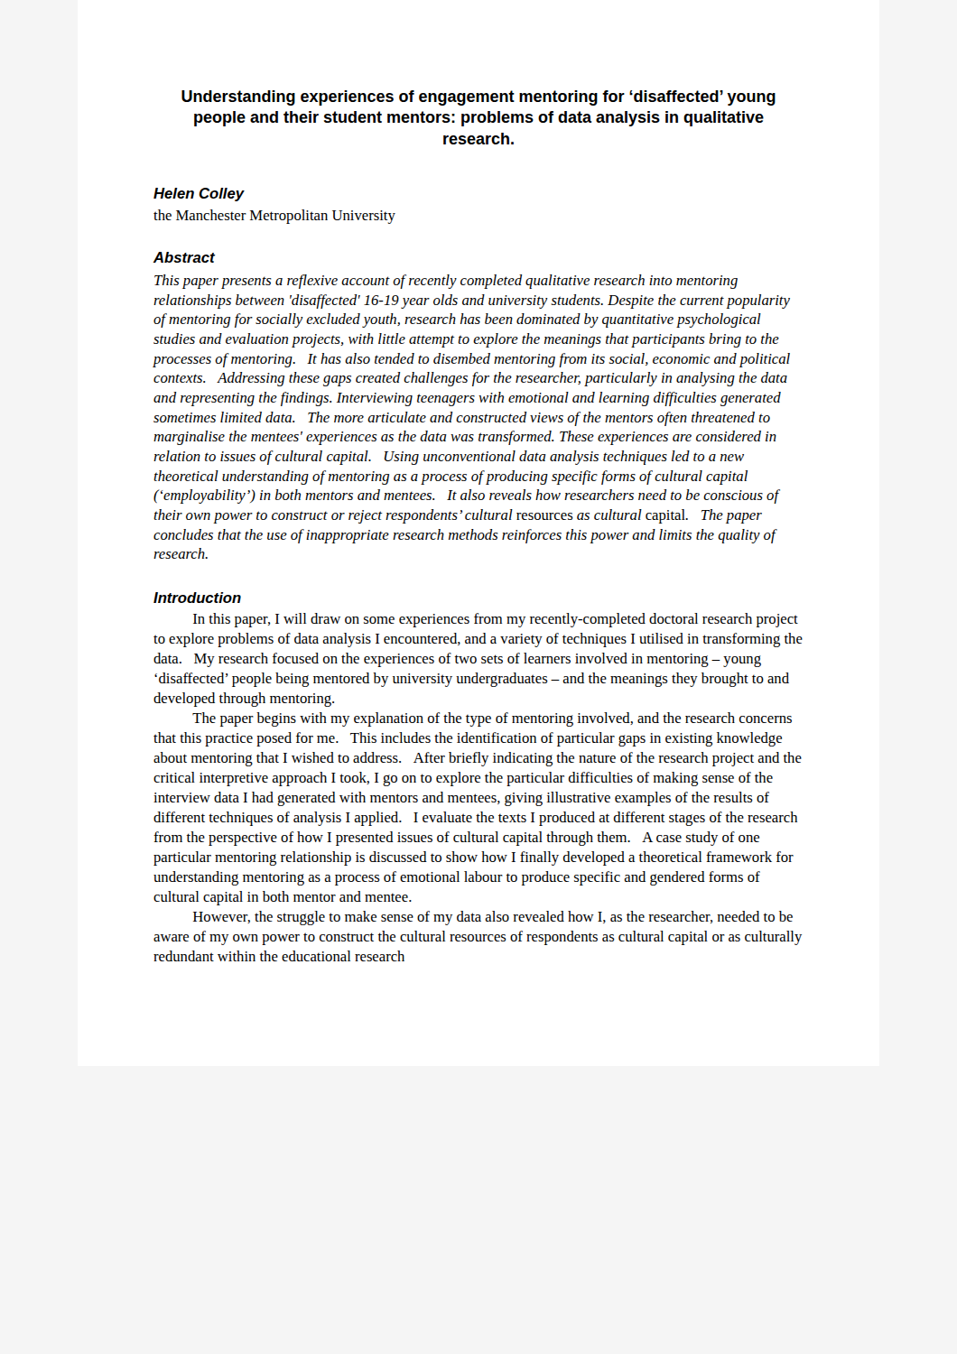Understanding experiences of engagement mentoring for ‘disaffected’ young people and their student mentors: problems of data analysis in qualitative research.
Helen Colley
the Manchester Metropolitan University
Abstract
This paper presents a reflexive account of recently completed qualitative research into mentoring relationships between 'disaffected' 16-19 year olds and university students. Despite the current popularity of mentoring for socially excluded youth, research has been dominated by quantitative psychological studies and evaluation projects, with little attempt to explore the meanings that participants bring to the processes of mentoring. It has also tended to disembed mentoring from its social, economic and political contexts. Addressing these gaps created challenges for the researcher, particularly in analysing the data and representing the findings. Interviewing teenagers with emotional and learning difficulties generated sometimes limited data. The more articulate and constructed views of the mentors often threatened to marginalise the mentees' experiences as the data was transformed. These experiences are considered in relation to issues of cultural capital. Using unconventional data analysis techniques led to a new theoretical understanding of mentoring as a process of producing specific forms of cultural capital (‘employability’) in both mentors and mentees. It also reveals how researchers need to be conscious of their own power to construct or reject respondents’ cultural resources as cultural capital. The paper concludes that the use of inappropriate research methods reinforces this power and limits the quality of research.
Introduction
In this paper, I will draw on some experiences from my recently-completed doctoral research project to explore problems of data analysis I encountered, and a variety of techniques I utilised in transforming the data. My research focused on the experiences of two sets of learners involved in mentoring – young ‘disaffected’ people being mentored by university undergraduates – and the meanings they brought to and developed through mentoring.
The paper begins with my explanation of the type of mentoring involved, and the research concerns that this practice posed for me. This includes the identification of particular gaps in existing knowledge about mentoring that I wished to address. After briefly indicating the nature of the research project and the critical interpretive approach I took, I go on to explore the particular difficulties of making sense of the interview data I had generated with mentors and mentees, giving illustrative examples of the results of different techniques of analysis I applied. I evaluate the texts I produced at different stages of the research from the perspective of how I presented issues of cultural capital through them. A case study of one particular mentoring relationship is discussed to show how I finally developed a theoretical framework for understanding mentoring as a process of emotional labour to produce specific and gendered forms of cultural capital in both mentor and mentee.
However, the struggle to make sense of my data also revealed how I, as the researcher, needed to be aware of my own power to construct the cultural resources of respondents as cultural capital or as culturally redundant within the educational research